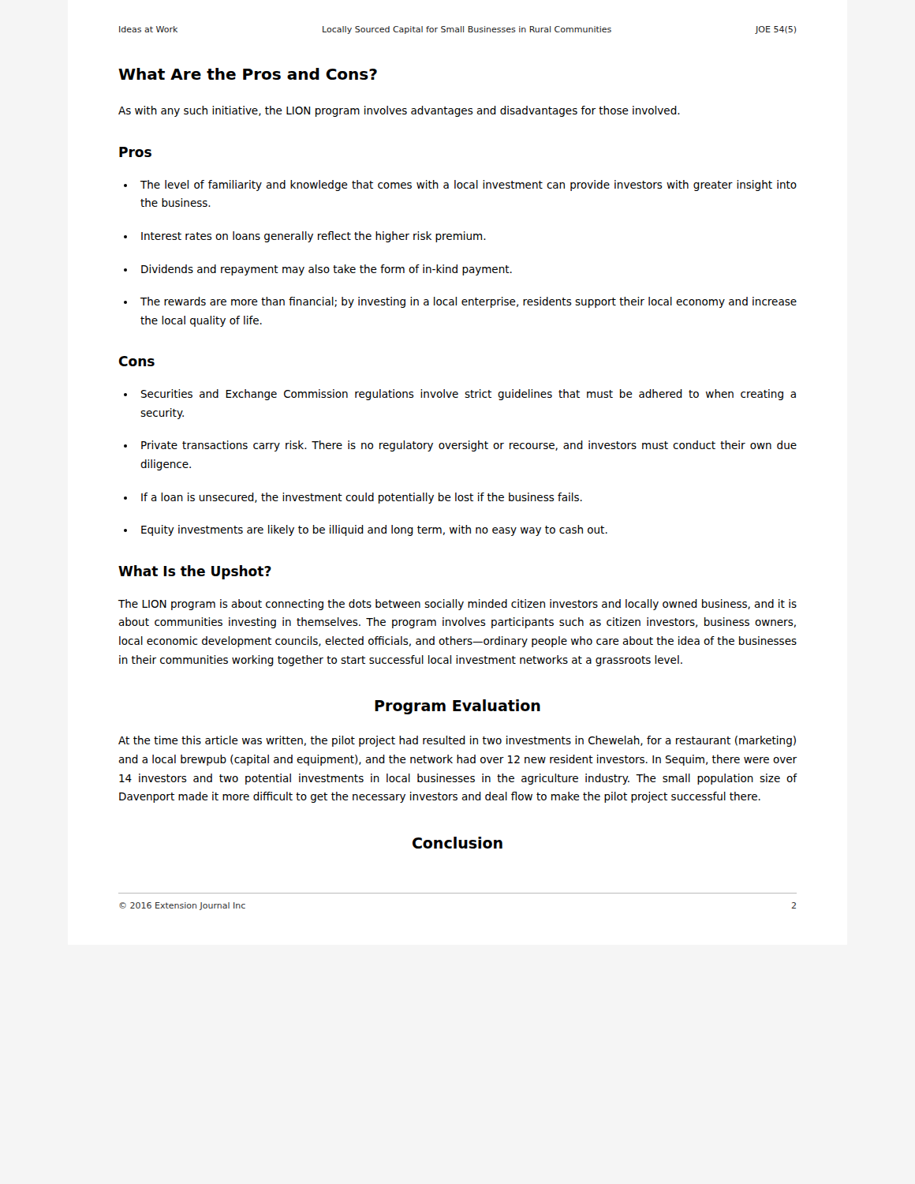Ideas at Work Locally Sourced Capital for Small Businesses in Rural Communities JOE 54(5)
What Are the Pros and Cons?
As with any such initiative, the LION program involves advantages and disadvantages for those involved.
Pros
The level of familiarity and knowledge that comes with a local investment can provide investors with greater insight into the business.
Interest rates on loans generally reflect the higher risk premium.
Dividends and repayment may also take the form of in-kind payment.
The rewards are more than financial; by investing in a local enterprise, residents support their local economy and increase the local quality of life.
Cons
Securities and Exchange Commission regulations involve strict guidelines that must be adhered to when creating a security.
Private transactions carry risk. There is no regulatory oversight or recourse, and investors must conduct their own due diligence.
If a loan is unsecured, the investment could potentially be lost if the business fails.
Equity investments are likely to be illiquid and long term, with no easy way to cash out.
What Is the Upshot?
The LION program is about connecting the dots between socially minded citizen investors and locally owned business, and it is about communities investing in themselves. The program involves participants such as citizen investors, business owners, local economic development councils, elected officials, and others—ordinary people who care about the idea of the businesses in their communities working together to start successful local investment networks at a grassroots level.
Program Evaluation
At the time this article was written, the pilot project had resulted in two investments in Chewelah, for a restaurant (marketing) and a local brewpub (capital and equipment), and the network had over 12 new resident investors. In Sequim, there were over 14 investors and two potential investments in local businesses in the agriculture industry. The small population size of Davenport made it more difficult to get the necessary investors and deal flow to make the pilot project successful there.
Conclusion
© 2016 Extension Journal Inc 2